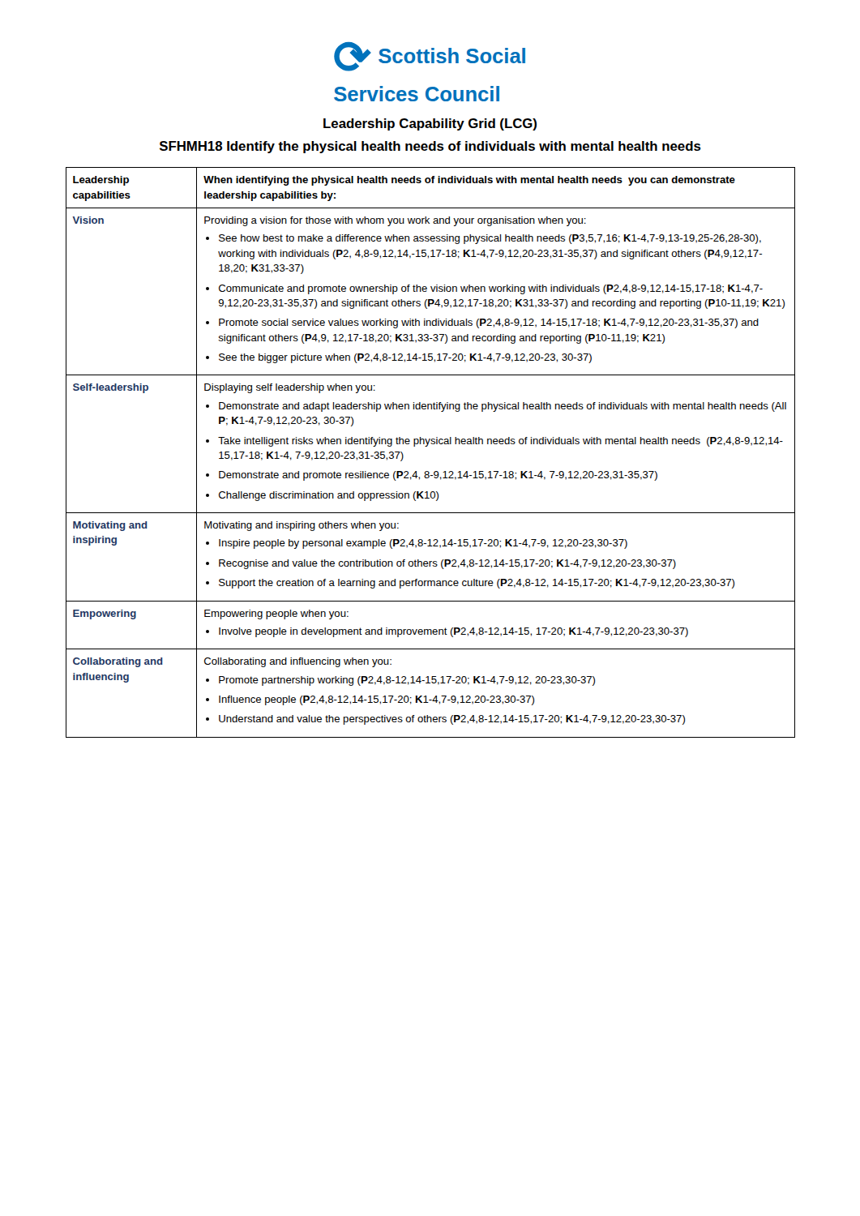⟳Scottish Social
Services Council
Leadership Capability Grid (LCG)
SFHMH18 Identify the physical health needs of individuals with mental health needs
| Leadership capabilities | When identifying the physical health needs of individuals with mental health needs you can demonstrate leadership capabilities by: |
| --- | --- |
| Vision | Providing a vision for those with whom you work and your organisation when you: See how best to make a difference when assessing physical health needs ( P 3,5,7,16; K 1-4,7-9,13-19,25-26,28-30), working with individuals ( P 2, 4,8-9,12,14,-15,17-18; K 1-4,7-9,12,20-23,31-35,37) and significant others ( P 4,9,12,17-18,20; K 31,33-37) Communicate and promote ownership of the vision when working with individuals ( P 2,4,8-9,12,14-15,17-18; K 1-4,7-9,12,20-23,31-35,37) and significant others ( P 4,9,12,17-18,20; K 31,33-37) and recording and reporting ( P 10-11,19; K 21) Promote social service values working with individuals ( P 2,4,8-9,12, 14-15,17-18; K 1-4,7-9,12,20-23,31-35,37) and significant others ( P 4,9, 12,17-18,20; K 31,33-37) and recording and reporting ( P 10-11,19; K 21) See the bigger picture when ( P 2,4,8-12,14-15,17-20; K 1-4,7-9,12,20-23, 30-37) |
| Self-leadership | Displaying self leadership when you: Demonstrate and adapt leadership when identifying the physical health needs of individuals with mental health needs (All P ; K 1-4,7-9,12,20-23, 30-37) Take intelligent risks when identifying the physical health needs of individuals with mental health needs ( P 2,4,8-9,12,14-15,17-18; K 1-4, 7-9,12,20-23,31-35,37) Demonstrate and promote resilience ( P 2,4, 8-9,12,14-15,17-18; K 1-4, 7-9,12,20-23,31-35,37) Challenge discrimination and oppression ( K 10) |
| Motivating and inspiring | Motivating and inspiring others when you: Inspire people by personal example ( P 2,4,8-12,14-15,17-20; K 1-4,7-9, 12,20-23,30-37) Recognise and value the contribution of others ( P 2,4,8-12,14-15,17-20; K 1-4,7-9,12,20-23,30-37) Support the creation of a learning and performance culture ( P 2,4,8-12, 14-15,17-20; K 1-4,7-9,12,20-23,30-37) |
| Empowering | Empowering people when you: Involve people in development and improvement ( P 2,4,8-12,14-15, 17-20; K 1-4,7-9,12,20-23,30-37) |
| Collaborating and influencing | Collaborating and influencing when you: Promote partnership working ( P 2,4,8-12,14-15,17-20; K 1-4,7-9,12, 20-23,30-37) Influence people ( P 2,4,8-12,14-15,17-20; K 1-4,7-9,12,20-23,30-37) Understand and value the perspectives of others ( P 2,4,8-12,14-15,17-20; K 1-4,7-9,12,20-23,30-37) |